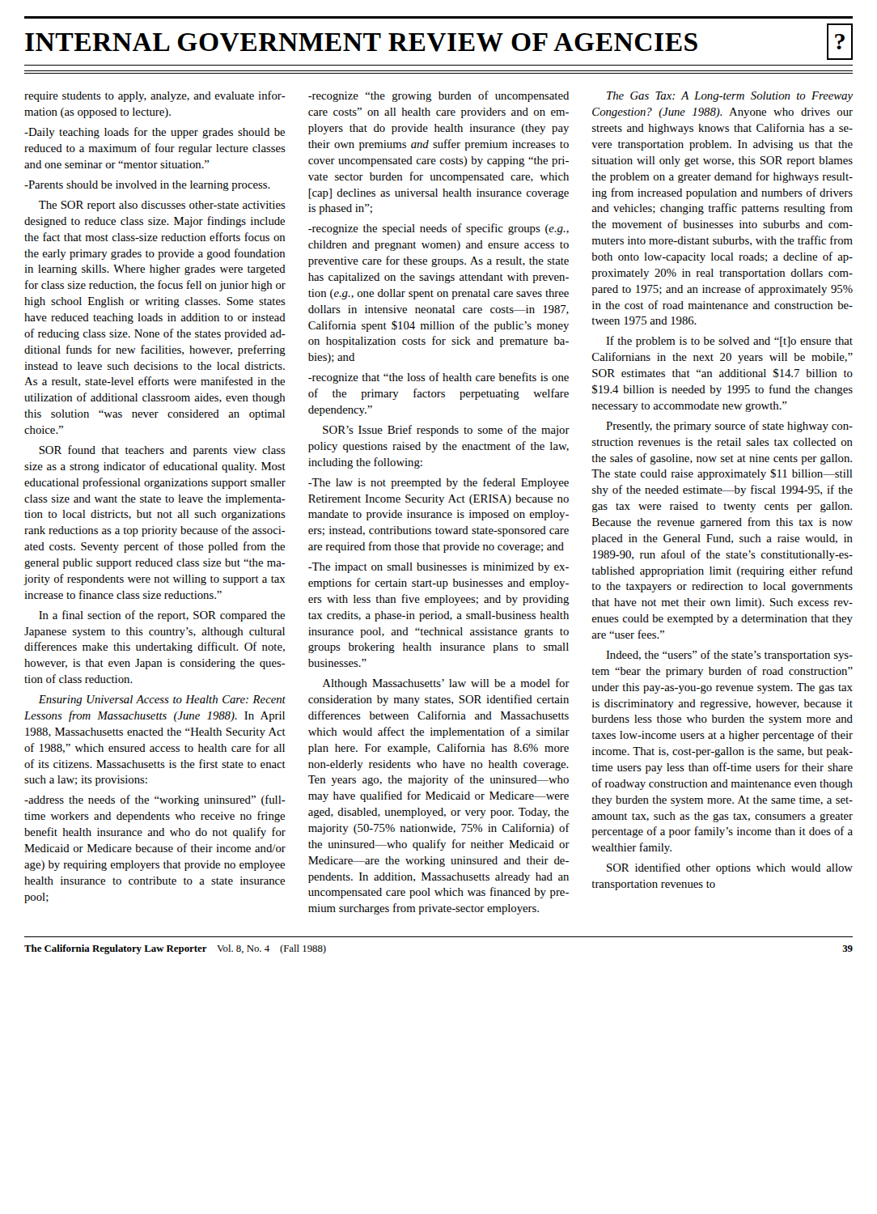INTERNAL GOVERNMENT REVIEW OF AGENCIES ?
require students to apply, analyze, and evaluate information (as opposed to lecture).
-Daily teaching loads for the upper grades should be reduced to a maximum of four regular lecture classes and one seminar or “mentor situation.”
-Parents should be involved in the learning process.
The SOR report also discusses other-state activities designed to reduce class size. Major findings include the fact that most class-size reduction efforts focus on the early primary grades to provide a good foundation in learning skills. Where higher grades were targeted for class size reduction, the focus fell on junior high or high school English or writing classes. Some states have reduced teaching loads in addition to or instead of reducing class size. None of the states provided additional funds for new facilities, however, preferring instead to leave such decisions to the local districts. As a result, state-level efforts were manifested in the utilization of additional classroom aides, even though this solution “was never considered an optimal choice.”
SOR found that teachers and parents view class size as a strong indicator of educational quality. Most educational professional organizations support smaller class size and want the state to leave the implementation to local districts, but not all such organizations rank reductions as a top priority because of the associated costs. Seventy percent of those polled from the general public support reduced class size but “the majority of respondents were not willing to support a tax increase to finance class size reductions.”
In a final section of the report, SOR compared the Japanese system to this country’s, although cultural differences make this undertaking difficult. Of note, however, is that even Japan is considering the question of class reduction.
Ensuring Universal Access to Health Care: Recent Lessons from Massachusetts (June 1988). In April 1988, Massachusetts enacted the “Health Security Act of 1988,” which ensured access to health care for all of its citizens. Massachusetts is the first state to enact such a law; its provisions:
-address the needs of the “working uninsured” (full-time workers and dependents who receive no fringe benefit health insurance and who do not qualify for Medicaid or Medicare because of their income and/or age) by requiring employers that provide no employee health insurance to contribute to a state insurance pool;
-recognize “the growing burden of uncompensated care costs” on all health care providers and on employers that do provide health insurance (they pay their own premiums and suffer premium increases to cover uncompensated care costs) by capping “the private sector burden for uncompensated care, which [cap] declines as universal health insurance coverage is phased in”;
-recognize the special needs of specific groups (e.g., children and pregnant women) and ensure access to preventive care for these groups. As a result, the state has capitalized on the savings attendant with prevention (e.g., one dollar spent on prenatal care saves three dollars in intensive neonatal care costs—in 1987, California spent $104 million of the public’s money on hospitalization costs for sick and premature babies); and
-recognize that “the loss of health care benefits is one of the primary factors perpetuating welfare dependency.”
SOR’s Issue Brief responds to some of the major policy questions raised by the enactment of the law, including the following:
-The law is not preempted by the federal Employee Retirement Income Security Act (ERISA) because no mandate to provide insurance is imposed on employers; instead, contributions toward state-sponsored care are required from those that provide no coverage; and
-The impact on small businesses is minimized by exemptions for certain start-up businesses and employers with less than five employees; and by providing tax credits, a phase-in period, a small-business health insurance pool, and “technical assistance grants to groups brokering health insurance plans to small businesses.”
Although Massachusetts’ law will be a model for consideration by many states, SOR identified certain differences between California and Massachusetts which would affect the implementation of a similar plan here. For example, California has 8.6% more non-elderly residents who have no health coverage. Ten years ago, the majority of the uninsured—who may have qualified for Medicaid or Medicare—were aged, disabled, unemployed, or very poor. Today, the majority (50-75% nationwide, 75% in California) of the uninsured—who qualify for neither Medicaid or Medicare—are the working uninsured and their dependents. In addition, Massachusetts already had an uncompensated care pool which was financed by premium surcharges from private-sector employers.
The Gas Tax: A Long-term Solution to Freeway Congestion? (June 1988). Anyone who drives our streets and highways knows that California has a severe transportation problem. In advising us that the situation will only get worse, this SOR report blames the problem on a greater demand for highways resulting from increased population and numbers of drivers and vehicles; changing traffic patterns resulting from the movement of businesses into suburbs and commuters into more-distant suburbs, with the traffic from both onto low-capacity local roads; a decline of approximately 20% in real transportation dollars compared to 1975; and an increase of approximately 95% in the cost of road maintenance and construction between 1975 and 1986.
If the problem is to be solved and “[t]o ensure that Californians in the next 20 years will be mobile,” SOR estimates that “an additional $14.7 billion to $19.4 billion is needed by 1995 to fund the changes necessary to accommodate new growth.”
Presently, the primary source of state highway construction revenues is the retail sales tax collected on the sales of gasoline, now set at nine cents per gallon. The state could raise approximately $11 billion—still shy of the needed estimate—by fiscal 1994-95, if the gas tax were raised to twenty cents per gallon. Because the revenue garnered from this tax is now placed in the General Fund, such a raise would, in 1989-90, run afoul of the state’s constitutionally-established appropriation limit (requiring either refund to the taxpayers or redirection to local governments that have not met their own limit). Such excess revenues could be exempted by a determination that they are “user fees.”
Indeed, the “users” of the state’s transportation system “bear the primary burden of road construction” under this pay-as-you-go revenue system. The gas tax is discriminatory and regressive, however, because it burdens less those who burden the system more and taxes low-income users at a higher percentage of their income. That is, cost-per-gallon is the same, but peak-time users pay less than off-time users for their share of roadway construction and maintenance even though they burden the system more. At the same time, a set-amount tax, such as the gas tax, consumers a greater percentage of a poor family’s income than it does of a wealthier family.
SOR identified other options which would allow transportation revenues to
The California Regulatory Law Reporter Vol. 8, No. 4 (Fall 1988) 39